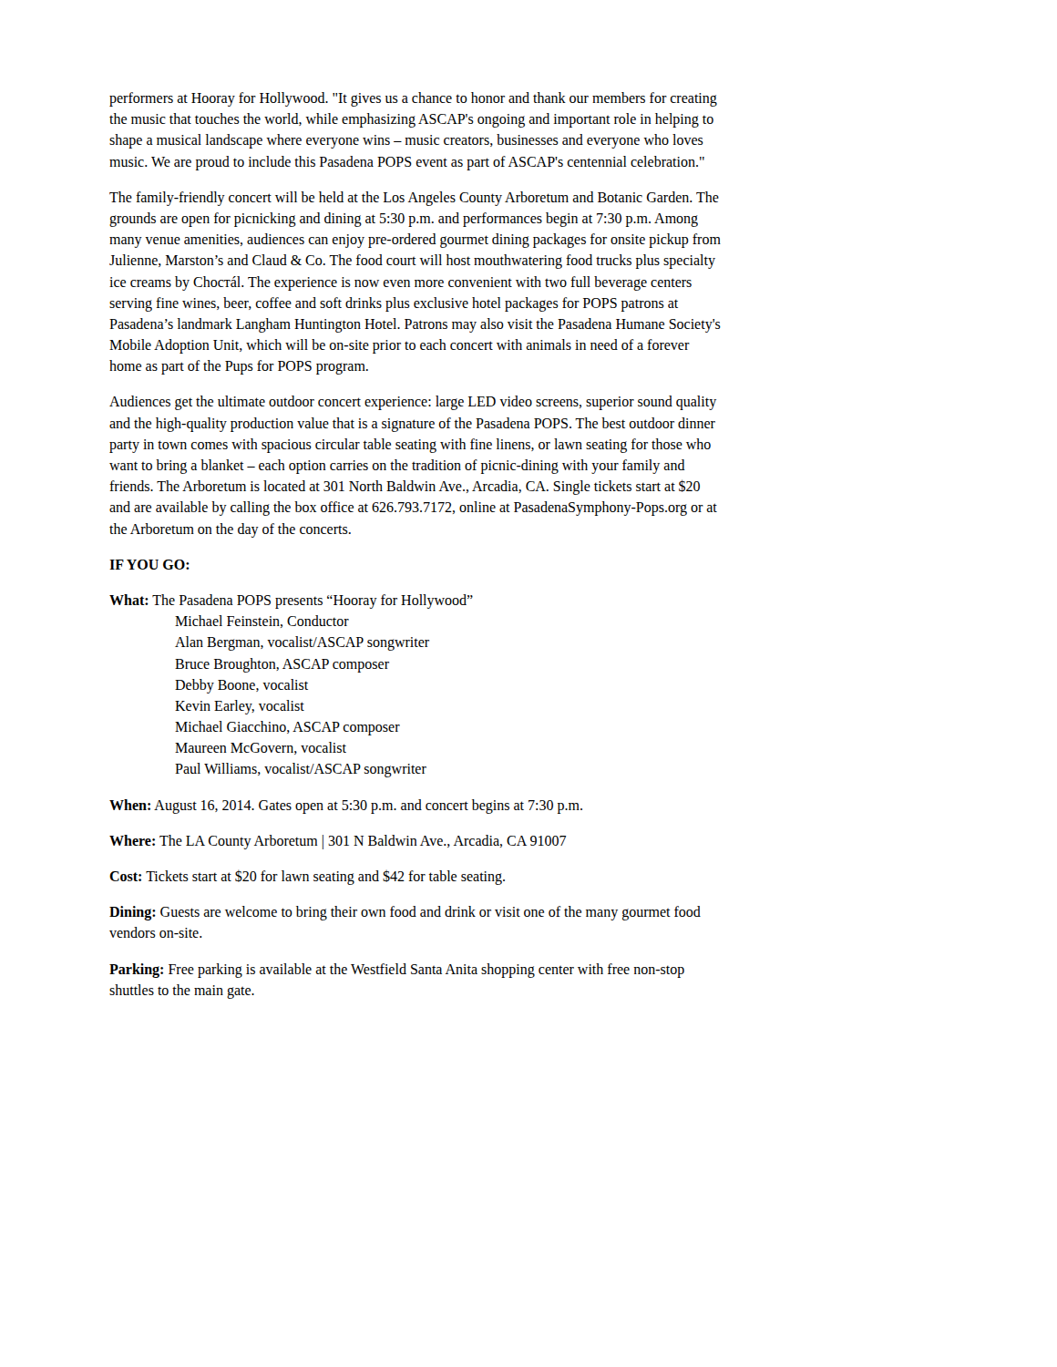performers at Hooray for Hollywood. "It gives us a chance to honor and thank our members for creating the music that touches the world, while emphasizing ASCAP's ongoing and important role in helping to shape a musical landscape where everyone wins – music creators, businesses and everyone who loves music. We are proud to include this Pasadena POPS event as part of ASCAP's centennial celebration."
The family-friendly concert will be held at the Los Angeles County Arboretum and Botanic Garden. The grounds are open for picnicking and dining at 5:30 p.m. and performances begin at 7:30 p.m. Among many venue amenities, audiences can enjoy pre-ordered gourmet dining packages for onsite pickup from Julienne, Marston’s and Claud & Co. The food court will host mouthwatering food trucks plus specialty ice creams by Chocтál. The experience is now even more convenient with two full beverage centers serving fine wines, beer, coffee and soft drinks plus exclusive hotel packages for POPS patrons at Pasadena’s landmark Langham Huntington Hotel. Patrons may also visit the Pasadena Humane Society's Mobile Adoption Unit, which will be on-site prior to each concert with animals in need of a forever home as part of the Pups for POPS program.
Audiences get the ultimate outdoor concert experience: large LED video screens, superior sound quality and the high-quality production value that is a signature of the Pasadena POPS. The best outdoor dinner party in town comes with spacious circular table seating with fine linens, or lawn seating for those who want to bring a blanket – each option carries on the tradition of picnic-dining with your family and friends. The Arboretum is located at 301 North Baldwin Ave., Arcadia, CA. Single tickets start at $20 and are available by calling the box office at 626.793.7172, online at PasadenaSymphony-Pops.org or at the Arboretum on the day of the concerts.
IF YOU GO:
What: The Pasadena POPS presents “Hooray for Hollywood” Michael Feinstein, Conductor Alan Bergman, vocalist/ASCAP songwriter Bruce Broughton, ASCAP composer Debby Boone, vocalist Kevin Earley, vocalist Michael Giacchino, ASCAP composer Maureen McGovern, vocalist Paul Williams, vocalist/ASCAP songwriter
When: August 16, 2014. Gates open at 5:30 p.m. and concert begins at 7:30 p.m.
Where: The LA County Arboretum | 301 N Baldwin Ave., Arcadia, CA 91007
Cost: Tickets start at $20 for lawn seating and $42 for table seating.
Dining: Guests are welcome to bring their own food and drink or visit one of the many gourmet food vendors on-site.
Parking: Free parking is available at the Westfield Santa Anita shopping center with free non-stop shuttles to the main gate.